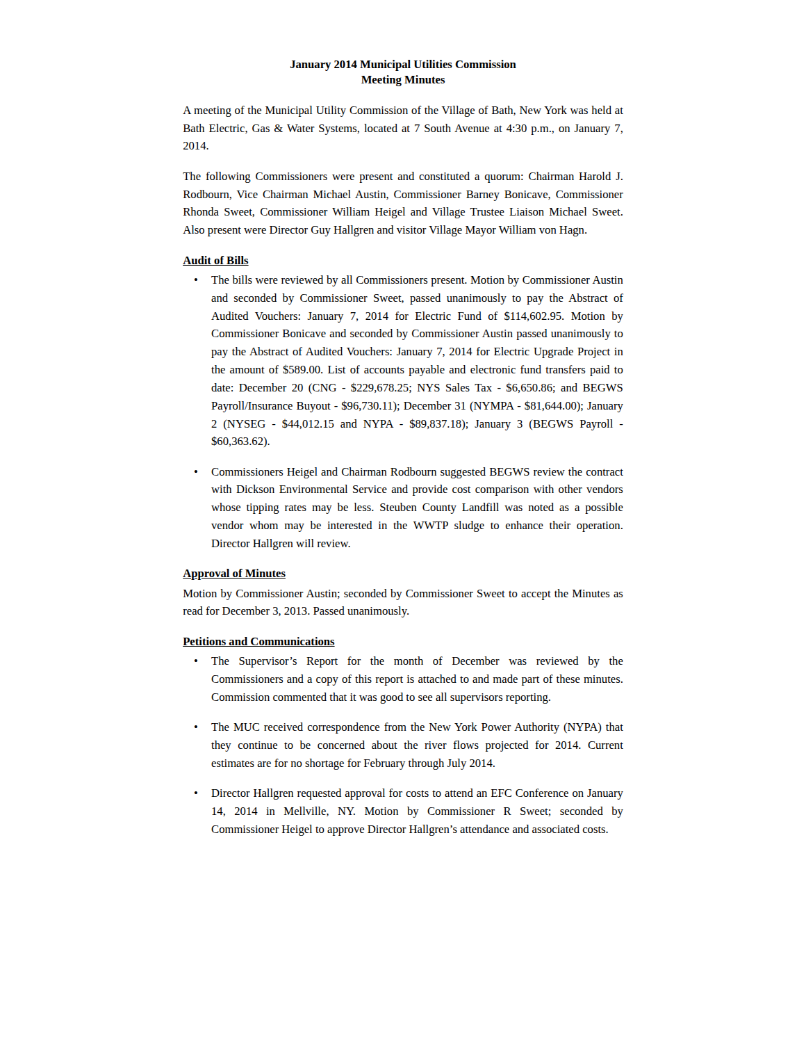January 2014 Municipal Utilities Commission
Meeting Minutes
A meeting of the Municipal Utility Commission of the Village of Bath, New York was held at Bath Electric, Gas & Water Systems, located at 7 South Avenue at 4:30 p.m., on January 7, 2014.
The following Commissioners were present and constituted a quorum: Chairman Harold J. Rodbourn, Vice Chairman Michael Austin, Commissioner Barney Bonicave, Commissioner Rhonda Sweet, Commissioner William Heigel and Village Trustee Liaison Michael Sweet. Also present were Director Guy Hallgren and visitor Village Mayor William von Hagn.
Audit of Bills
The bills were reviewed by all Commissioners present. Motion by Commissioner Austin and seconded by Commissioner Sweet, passed unanimously to pay the Abstract of Audited Vouchers: January 7, 2014 for Electric Fund of $114,602.95. Motion by Commissioner Bonicave and seconded by Commissioner Austin passed unanimously to pay the Abstract of Audited Vouchers: January 7, 2014 for Electric Upgrade Project in the amount of $589.00. List of accounts payable and electronic fund transfers paid to date: December 20 (CNG - $229,678.25; NYS Sales Tax - $6,650.86; and BEGWS Payroll/Insurance Buyout - $96,730.11); December 31 (NYMPA - $81,644.00); January 2 (NYSEG - $44,012.15 and NYPA - $89,837.18); January 3 (BEGWS Payroll - $60,363.62).
Commissioners Heigel and Chairman Rodbourn suggested BEGWS review the contract with Dickson Environmental Service and provide cost comparison with other vendors whose tipping rates may be less. Steuben County Landfill was noted as a possible vendor whom may be interested in the WWTP sludge to enhance their operation. Director Hallgren will review.
Approval of Minutes
Motion by Commissioner Austin; seconded by Commissioner Sweet to accept the Minutes as read for December 3, 2013. Passed unanimously.
Petitions and Communications
The Supervisor’s Report for the month of December was reviewed by the Commissioners and a copy of this report is attached to and made part of these minutes. Commission commented that it was good to see all supervisors reporting.
The MUC received correspondence from the New York Power Authority (NYPA) that they continue to be concerned about the river flows projected for 2014. Current estimates are for no shortage for February through July 2014.
Director Hallgren requested approval for costs to attend an EFC Conference on January 14, 2014 in Mellville, NY. Motion by Commissioner R Sweet; seconded by Commissioner Heigel to approve Director Hallgren’s attendance and associated costs.